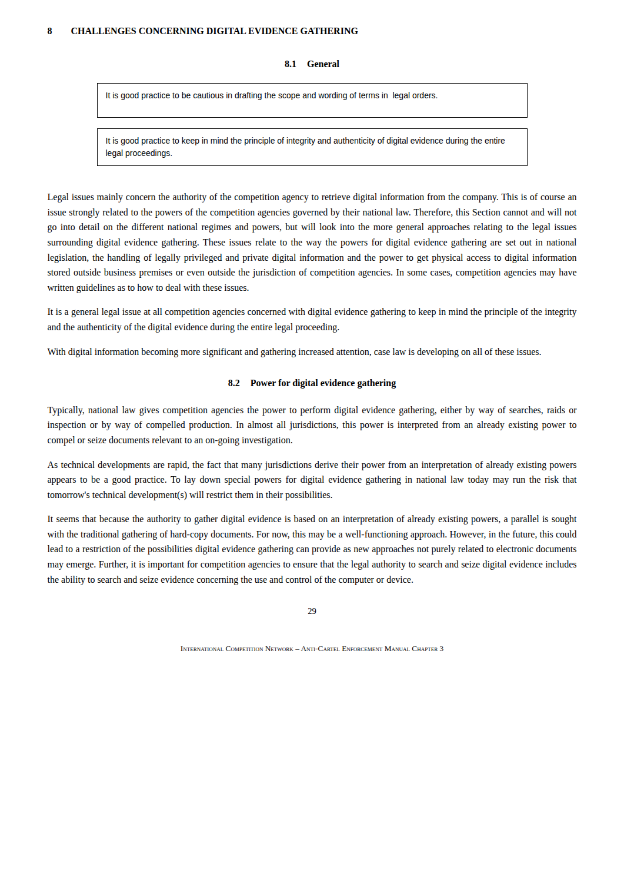8 CHALLENGES CONCERNING DIGITAL EVIDENCE GATHERING
8.1 General
It is good practice to be cautious in drafting the scope and wording of terms in legal orders.
It is good practice to keep in mind the principle of integrity and authenticity of digital evidence during the entire legal proceedings.
Legal issues mainly concern the authority of the competition agency to retrieve digital information from the company. This is of course an issue strongly related to the powers of the competition agencies governed by their national law. Therefore, this Section cannot and will not go into detail on the different national regimes and powers, but will look into the more general approaches relating to the legal issues surrounding digital evidence gathering. These issues relate to the way the powers for digital evidence gathering are set out in national legislation, the handling of legally privileged and private digital information and the power to get physical access to digital information stored outside business premises or even outside the jurisdiction of competition agencies. In some cases, competition agencies may have written guidelines as to how to deal with these issues.
It is a general legal issue at all competition agencies concerned with digital evidence gathering to keep in mind the principle of the integrity and the authenticity of the digital evidence during the entire legal proceeding.
With digital information becoming more significant and gathering increased attention, case law is developing on all of these issues.
8.2 Power for digital evidence gathering
Typically, national law gives competition agencies the power to perform digital evidence gathering, either by way of searches, raids or inspection or by way of compelled production. In almost all jurisdictions, this power is interpreted from an already existing power to compel or seize documents relevant to an on-going investigation.
As technical developments are rapid, the fact that many jurisdictions derive their power from an interpretation of already existing powers appears to be a good practice. To lay down special powers for digital evidence gathering in national law today may run the risk that tomorrow's technical development(s) will restrict them in their possibilities.
It seems that because the authority to gather digital evidence is based on an interpretation of already existing powers, a parallel is sought with the traditional gathering of hard-copy documents. For now, this may be a well-functioning approach. However, in the future, this could lead to a restriction of the possibilities digital evidence gathering can provide as new approaches not purely related to electronic documents may emerge. Further, it is important for competition agencies to ensure that the legal authority to search and seize digital evidence includes the ability to search and seize evidence concerning the use and control of the computer or device.
29
International Competition Network – Anti-Cartel Enforcement Manual Chapter 3